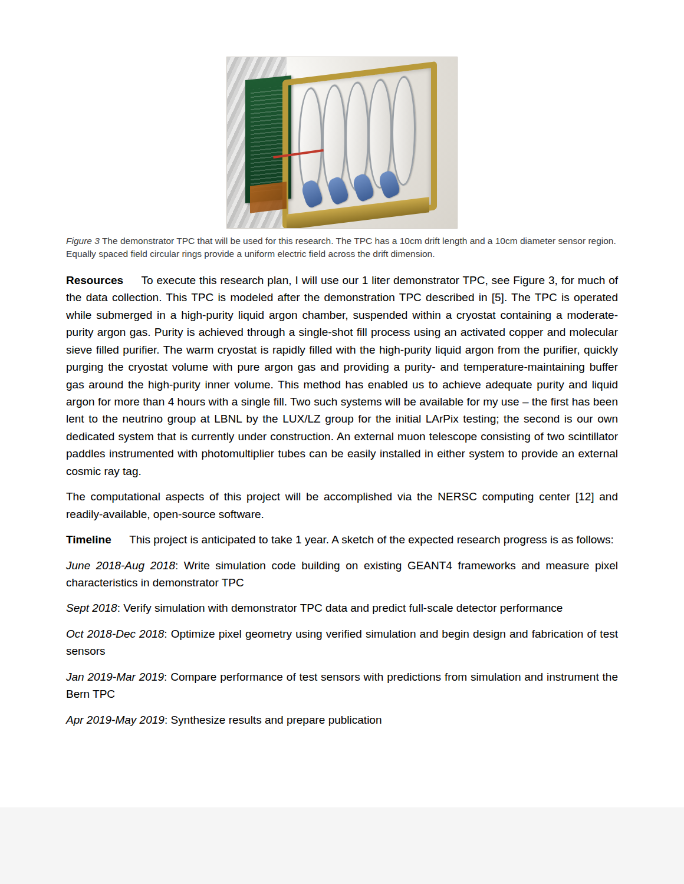Figure 3 The demonstrator TPC that will be used for this research. The TPC has a 10cm drift length and a 10cm diameter sensor region. Equally spaced field circular rings provide a uniform electric field across the drift dimension.
Resources To execute this research plan, I will use our 1 liter demonstrator TPC, see Figure 3, for much of the data collection. This TPC is modeled after the demonstration TPC described in [5]. The TPC is operated while submerged in a high-purity liquid argon chamber, suspended within a cryostat containing a moderate-purity argon gas. Purity is achieved through a single-shot fill process using an activated copper and molecular sieve filled purifier. The warm cryostat is rapidly filled with the high-purity liquid argon from the purifier, quickly purging the cryostat volume with pure argon gas and providing a purity- and temperature-maintaining buffer gas around the high-purity inner volume. This method has enabled us to achieve adequate purity and liquid argon for more than 4 hours with a single fill. Two such systems will be available for my use – the first has been lent to the neutrino group at LBNL by the LUX/LZ group for the initial LArPix testing; the second is our own dedicated system that is currently under construction. An external muon telescope consisting of two scintillator paddles instrumented with photomultiplier tubes can be easily installed in either system to provide an external cosmic ray tag.
The computational aspects of this project will be accomplished via the NERSC computing center [12] and readily-available, open-source software.
Timeline This project is anticipated to take 1 year. A sketch of the expected research progress is as follows:
June 2018-Aug 2018: Write simulation code building on existing GEANT4 frameworks and measure pixel characteristics in demonstrator TPC
Sept 2018: Verify simulation with demonstrator TPC data and predict full-scale detector performance
Oct 2018-Dec 2018: Optimize pixel geometry using verified simulation and begin design and fabrication of test sensors
Jan 2019-Mar 2019: Compare performance of test sensors with predictions from simulation and instrument the Bern TPC
Apr 2019-May 2019: Synthesize results and prepare publication